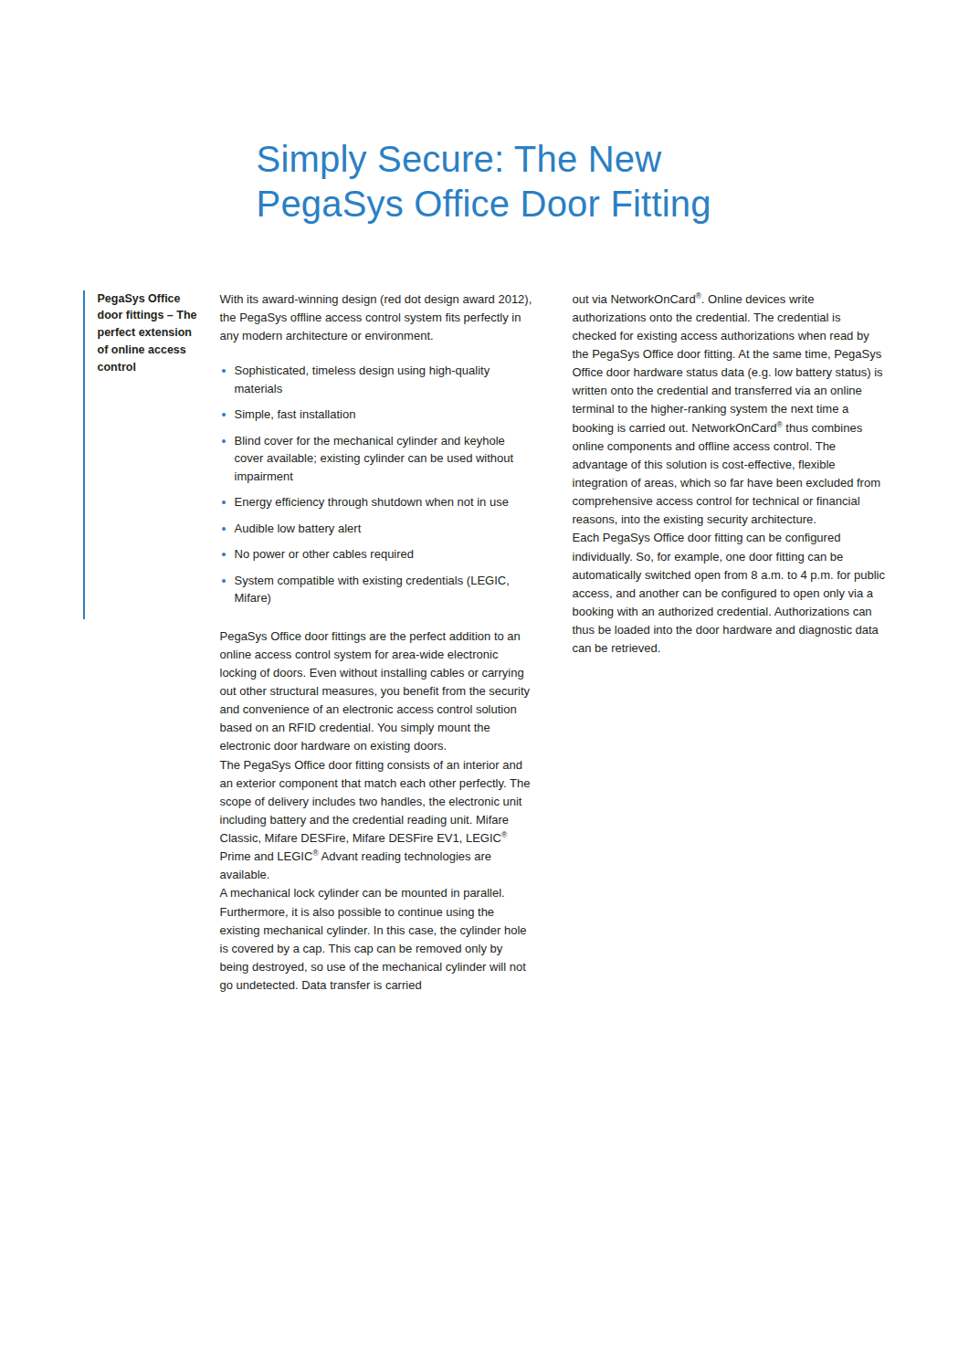Simply Secure: The New
PegaSys Office Door Fitting
PegaSys Office door fittings – The perfect extension of online access control
With its award-winning design (red dot design award 2012), the PegaSys offline access control system fits perfectly in any modern architecture or environment.
Sophisticated, timeless design using high-quality materials
Simple, fast installation
Blind cover for the mechanical cylinder and keyhole cover available; existing cylinder can be used without impairment
Energy efficiency through shutdown when not in use
Audible low battery alert
No power or other cables required
System compatible with existing credentials (LEGIC, Mifare)
PegaSys Office door fittings are the perfect addition to an online access control system for area-wide electronic locking of doors. Even without installing cables or carrying out other structural measures, you benefit from the security and convenience of an electronic access control solution based on an RFID credential. You simply mount the electronic door hardware on existing doors.
The PegaSys Office door fitting consists of an interior and an exterior component that match each other perfectly. The scope of delivery includes two handles, the electronic unit including battery and the credential reading unit. Mifare Classic, Mifare DESFire, Mifare DESFire EV1, LEGIC® Prime and LEGIC® Advant reading technologies are available.
A mechanical lock cylinder can be mounted in parallel. Furthermore, it is also possible to continue using the existing mechanical cylinder. In this case, the cylinder hole is covered by a cap. This cap can be removed only by being destroyed, so use of the mechanical cylinder will not go undetected. Data transfer is carried
out via NetworkOnCard®. Online devices write authorizations onto the credential. The credential is checked for existing access authorizations when read by the PegaSys Office door fitting. At the same time, PegaSys Office door hardware status data (e.g. low battery status) is written onto the credential and transferred via an online terminal to the higher-ranking system the next time a booking is carried out. NetworkOnCard® thus combines online components and offline access control. The advantage of this solution is cost-effective, flexible integration of areas, which so far have been excluded from comprehensive access control for technical or financial reasons, into the existing security architecture.
Each PegaSys Office door fitting can be configured individually. So, for example, one door fitting can be automatically switched open from 8 a.m. to 4 p.m. for public access, and another can be configured to open only via a booking with an authorized credential. Authorizations can thus be loaded into the door hardware and diagnostic data can be retrieved.